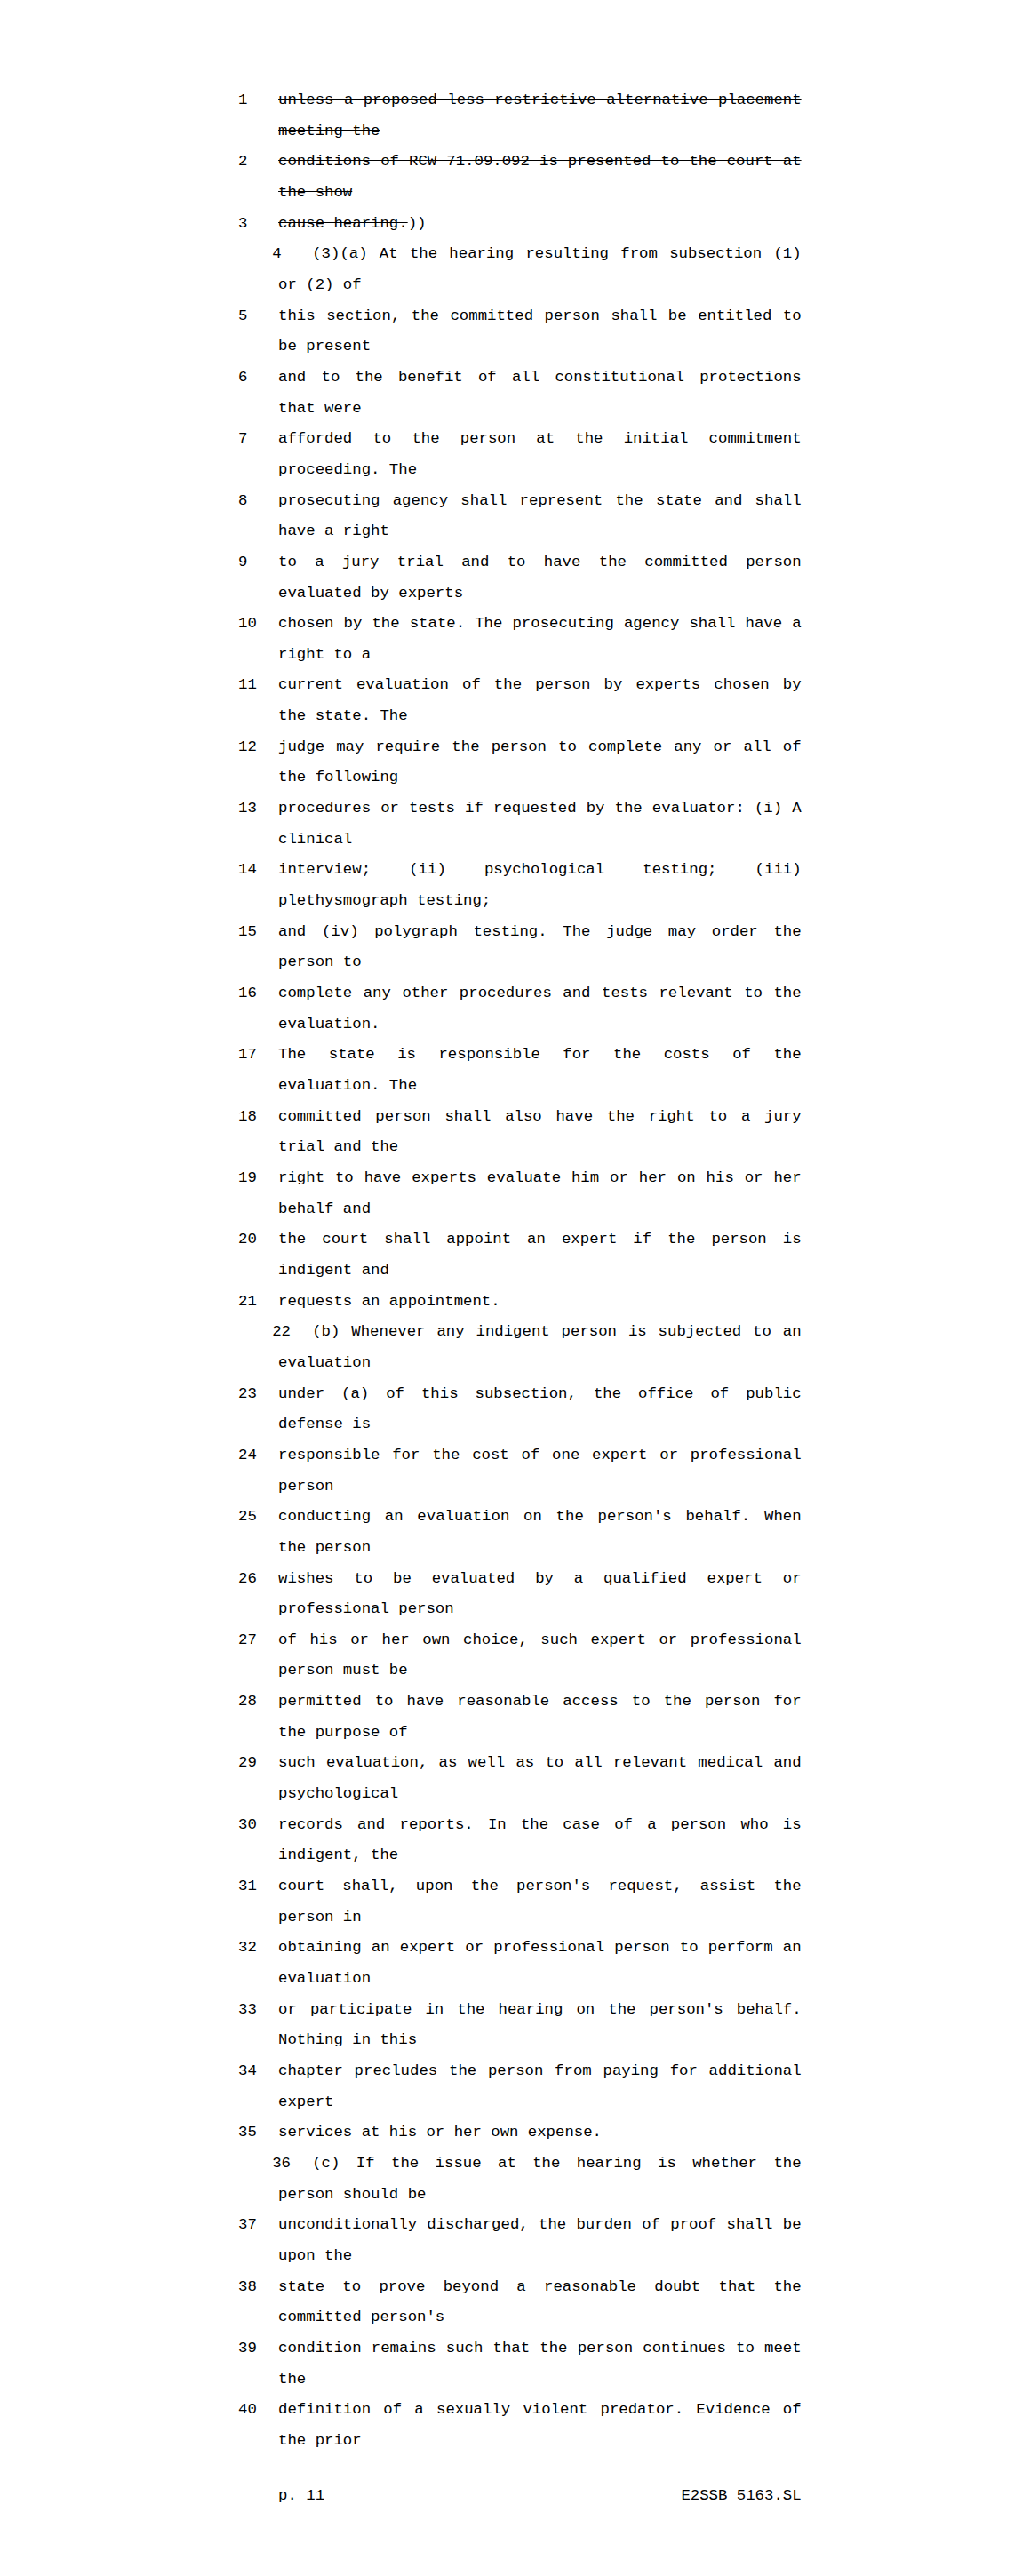1 unless a proposed less restrictive alternative placement meeting the
2 conditions of RCW 71.09.092 is presented to the court at the show
3 cause hearing.))
4(3)(a) At the hearing resulting from subsection (1) or (2) of
5this section, the committed person shall be entitled to be present
6and to the benefit of all constitutional protections that were
7afforded to the person at the initial commitment proceeding. The
8prosecuting agency shall represent the state and shall have a right
9to a jury trial and to have the committed person evaluated by experts
10chosen by the state. The prosecuting agency shall have a right to a
11current evaluation of the person by experts chosen by the state. The
12judge may require the person to complete any or all of the following
13procedures or tests if requested by the evaluator: (i) A clinical
14interview; (ii) psychological testing; (iii) plethysmograph testing;
15and (iv) polygraph testing. The judge may order the person to
16complete any other procedures and tests relevant to the evaluation.
17 The state is responsible for the costs of the evaluation. The
18committed person shall also have the right to a jury trial and the
19right to have experts evaluate him or her on his or her behalf and
20the court shall appoint an expert if the person is indigent and
21requests an appointment.
22(b) Whenever any indigent person is subjected to an evaluation
23under (a) of this subsection, the office of public defense is
24responsible for the cost of one expert or professional person
25conducting an evaluation on the person's behalf. When the person
26wishes to be evaluated by a qualified expert or professional person
27of his or her own choice, such expert or professional person must be
28permitted to have reasonable access to the person for the purpose of
29such evaluation, as well as to all relevant medical and psychological
30records and reports. In the case of a person who is indigent, the
31court shall, upon the person's request, assist the person in
32obtaining an expert or professional person to perform an evaluation
33or participate in the hearing on the person's behalf. Nothing in this
34chapter precludes the person from paying for additional expert
35services at his or her own expense.
36(c) If the issue at the hearing is whether the person should be
37unconditionally discharged, the burden of proof shall be upon the
38state to prove beyond a reasonable doubt that the committed person's
39condition remains such that the person continues to meet the
40definition of a sexually violent predator. Evidence of the prior
p. 11 E2SSB 5163.SL